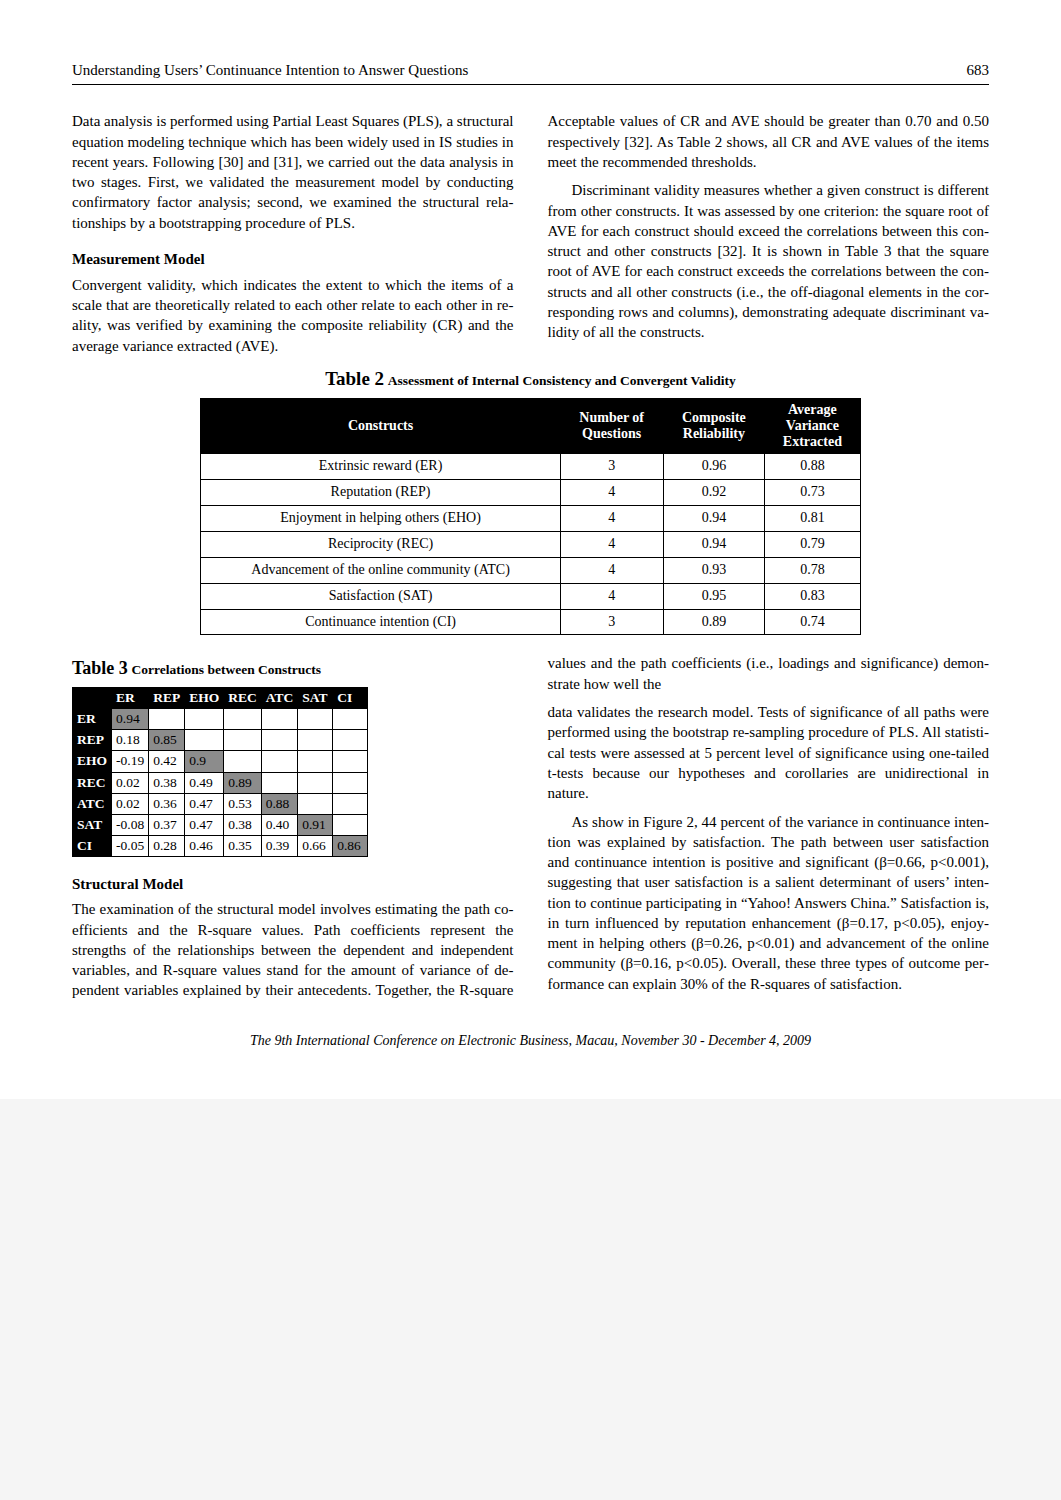Understanding Users’ Continuance Intention to Answer Questions 683
Data analysis is performed using Partial Least Squares (PLS), a structural equation modeling technique which has been widely used in IS studies in recent years. Following [30] and [31], we carried out the data analysis in two stages. First, we validated the measurement model by conducting confirmatory factor analysis; second, we examined the structural relationships by a bootstrapping procedure of PLS.
Measurement Model
Convergent validity, which indicates the extent to which the items of a scale that are theoretically related to each other relate to each other in reality, was verified by examining the composite reliability (CR) and the average variance extracted (AVE).
Acceptable values of CR and AVE should be greater than 0.70 and 0.50 respectively [32]. As Table 2 shows, all CR and AVE values of the items meet the recommended thresholds.
Discriminant validity measures whether a given construct is different from other constructs. It was assessed by one criterion: the square root of AVE for each construct should exceed the correlations between this construct and other constructs [32]. It is shown in Table 3 that the square root of AVE for each construct exceeds the correlations between the constructs and all other constructs (i.e., the off-diagonal elements in the corresponding rows and columns), demonstrating adequate discriminant validity of all the constructs.
Table 2 Assessment of Internal Consistency and Convergent Validity
| Constructs | Number of Questions | Composite Reliability | Average Variance Extracted |
| --- | --- | --- | --- |
| Extrinsic reward (ER) | 3 | 0.96 | 0.88 |
| Reputation (REP) | 4 | 0.92 | 0.73 |
| Enjoyment in helping others (EHO) | 4 | 0.94 | 0.81 |
| Reciprocity (REC) | 4 | 0.94 | 0.79 |
| Advancement of the online community (ATC) | 4 | 0.93 | 0.78 |
| Satisfaction (SAT) | 4 | 0.95 | 0.83 |
| Continuance intention (CI) | 3 | 0.89 | 0.74 |
Table 3 Correlations between Constructs
| | ER | REP | EHO | REC | ATC | SAT | CI |
| --- | --- | --- | --- | --- | --- | --- | --- |
| ER | 0.94 | | | | | | |
| REP | 0.18 | 0.85 | | | | | |
| EHO | -0.19 | 0.42 | 0.9 | | | | |
| REC | 0.02 | 0.38 | 0.49 | 0.89 | | | |
| ATC | 0.02 | 0.36 | 0.47 | 0.53 | 0.88 | | |
| SAT | -0.08 | 0.37 | 0.47 | 0.38 | 0.40 | 0.91 | |
| CI | -0.05 | 0.28 | 0.46 | 0.35 | 0.39 | 0.66 | 0.86 |
Structural Model
The examination of the structural model involves estimating the path coefficients and the R-square values. Path coefficients represent the strengths of the relationships between the dependent and independent variables, and R-square values stand for the amount of variance of dependent variables explained by their antecedents. Together, the R-square values and the path coefficients (i.e., loadings and significance) demonstrate how well the
data validates the research model. Tests of significance of all paths were performed using the bootstrap re-sampling procedure of PLS. All statistical tests were assessed at 5 percent level of significance using one-tailed t-tests because our hypotheses and corollaries are unidirectional in nature.
As show in Figure 2, 44 percent of the variance in continuance intention was explained by satisfaction. The path between user satisfaction and continuance intention is positive and significant (β=0.66, p<0.001), suggesting that user satisfaction is a salient determinant of users’ intention to continue participating in “Yahoo! Answers China.” Satisfaction is, in turn influenced by reputation enhancement (β=0.17, p<0.05), enjoyment in helping others (β=0.26, p<0.01) and advancement of the online community (β=0.16, p<0.05). Overall, these three types of outcome performance can explain 30% of the R-squares of satisfaction.
The 9th International Conference on Electronic Business, Macau, November 30 - December 4, 2009